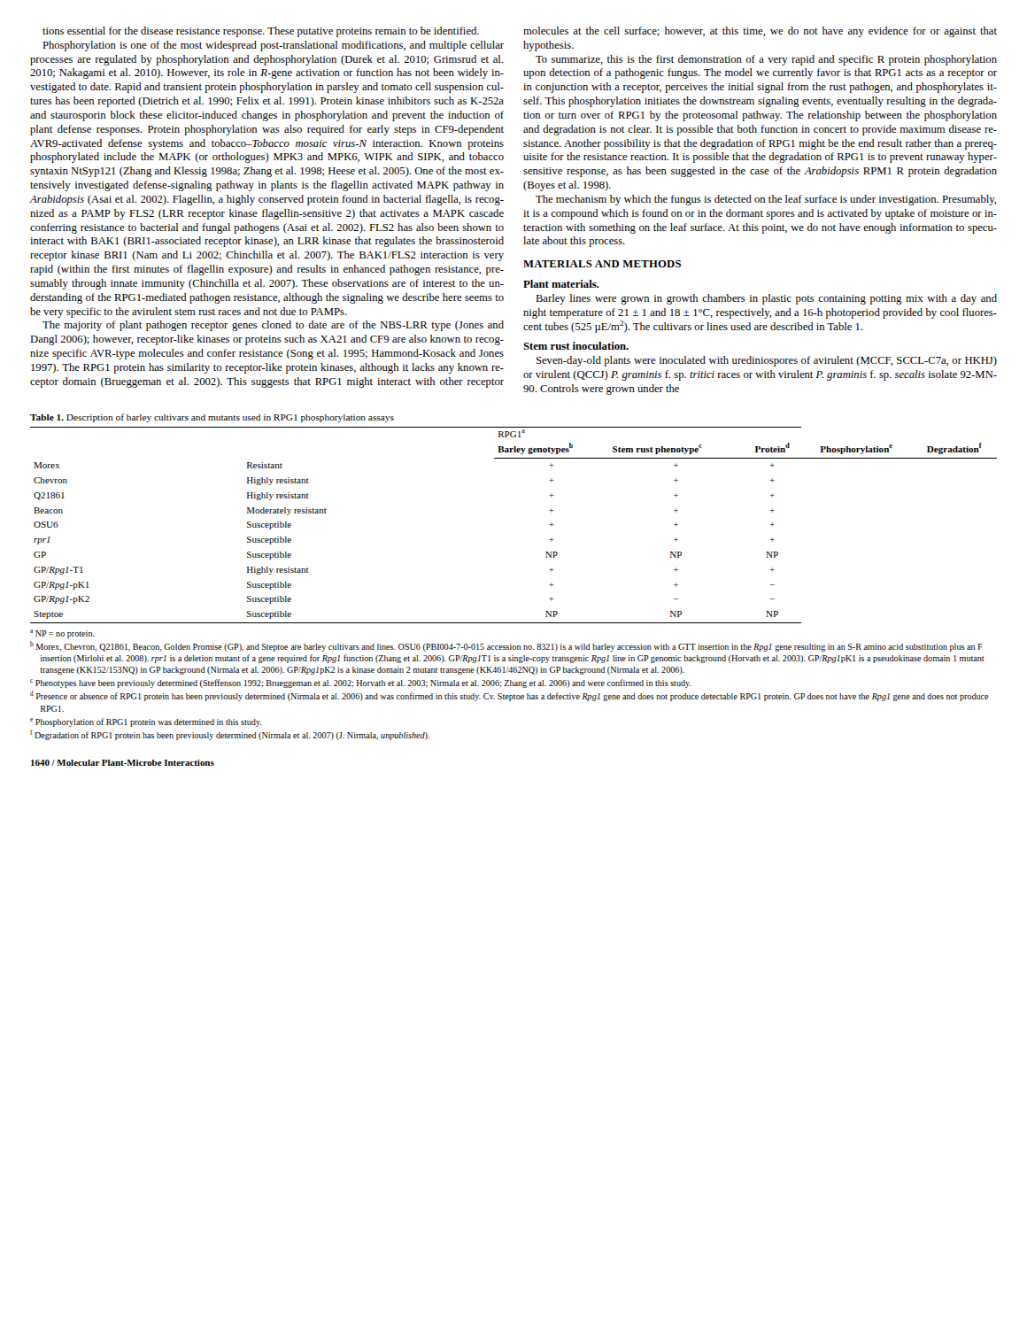tions essential for the disease resistance response. These putative proteins remain to be identified.
Phosphorylation is one of the most widespread post-translational modifications, and multiple cellular processes are regulated by phosphorylation and dephosphorylation (Durek et al. 2010; Grimsrud et al. 2010; Nakagami et al. 2010). However, its role in R-gene activation or function has not been widely investigated to date. Rapid and transient protein phosphorylation in parsley and tomato cell suspension cultures has been reported (Dietrich et al. 1990; Felix et al. 1991). Protein kinase inhibitors such as K-252a and staurosporin block these elicitor-induced changes in phosphorylation and prevent the induction of plant defense responses. Protein phosphorylation was also required for early steps in CF9-dependent AVR9-activated defense systems and tobacco–Tobacco mosaic virus-N interaction. Known proteins phosphorylated include the MAPK (or orthologues) MPK3 and MPK6, WIPK and SIPK, and tobacco syntaxin NtSyp121 (Zhang and Klessig 1998a; Zhang et al. 1998; Heese et al. 2005). One of the most extensively investigated defense-signaling pathway in plants is the flagellin activated MAPK pathway in Arabidopsis (Asai et al. 2002). Flagellin, a highly conserved protein found in bacterial flagella, is recognized as a PAMP by FLS2 (LRR receptor kinase flagellin-sensitive 2) that activates a MAPK cascade conferring resistance to bacterial and fungal pathogens (Asai et al. 2002). FLS2 has also been shown to interact with BAK1 (BRI1-associated receptor kinase), an LRR kinase that regulates the brassinosteroid receptor kinase BRI1 (Nam and Li 2002; Chinchilla et al. 2007). The BAK1/FLS2 interaction is very rapid (within the first minutes of flagellin exposure) and results in enhanced pathogen resistance, presumably through innate immunity (Chinchilla et al. 2007). These observations are of interest to the understanding of the RPG1-mediated pathogen resistance, although the signaling we describe here seems to be very specific to the avirulent stem rust races and not due to PAMPs.
The majority of plant pathogen receptor genes cloned to date are of the NBS-LRR type (Jones and Dangl 2006); however, receptor-like kinases or proteins such as XA21 and CF9 are also known to recognize specific AVR-type molecules and confer resistance (Song et al. 1995; Hammond-Kosack and Jones 1997). The RPG1 protein has similarity to receptor-like protein kinases, although it lacks any known receptor domain (Brueggeman et al. 2002). This suggests that RPG1 might interact with other receptor molecules at the cell surface; however, at this time, we do not have any evidence for or against that hypothesis.
To summarize, this is the first demonstration of a very rapid and specific R protein phosphorylation upon detection of a pathogenic fungus. The model we currently favor is that RPG1 acts as a receptor or in conjunction with a receptor, perceives the initial signal from the rust pathogen, and phosphorylates itself. This phosphorylation initiates the downstream signaling events, eventually resulting in the degradation or turn over of RPG1 by the proteosomal pathway. The relationship between the phosphorylation and degradation is not clear. It is possible that both function in concert to provide maximum disease resistance. Another possibility is that the degradation of RPG1 might be the end result rather than a prerequisite for the resistance reaction. It is possible that the degradation of RPG1 is to prevent runaway hypersensitive response, as has been suggested in the case of the Arabidopsis RPM1 R protein degradation (Boyes et al. 1998).
The mechanism by which the fungus is detected on the leaf surface is under investigation. Presumably, it is a compound which is found on or in the dormant spores and is activated by uptake of moisture or interaction with something on the leaf surface. At this point, we do not have enough information to speculate about this process.
MATERIALS AND METHODS
Plant materials.
Barley lines were grown in growth chambers in plastic pots containing potting mix with a day and night temperature of 21 ± 1 and 18 ± 1°C, respectively, and a 16-h photoperiod provided by cool fluorescent tubes (525 µE/m2). The cultivars or lines used are described in Table 1.
Stem rust inoculation.
Seven-day-old plants were inoculated with urediniospores of avirulent (MCCF, SCCL-C7a, or HKHJ) or virulent (QCCJ) P. graminis f. sp. tritici races or with virulent P. graminis f. sp. secalis isolate 92-MN-90. Controls were grown under the
Table 1. Description of barley cultivars and mutants used in RPG1 phosphorylation assays
| | | RPG1 a |
| --- | --- | --- |
| Barley genotypes b | Stem rust phenotype c | Protein d | Phosphorylation e | Degradation f |
| Morex | Resistant | + | + | + |
| Chevron | Highly resistant | + | + | + |
| Q21861 | Highly resistant | + | + | + |
| Beacon | Moderately resistant | + | + | + |
| OSU6 | Susceptible | + | + | + |
| rpr1 | Susceptible | + | + | + |
| GP | Susceptible | NP | NP | NP |
| GP/ Rpg1 -T1 | Highly resistant | + | + | + |
| GP/ Rpg1 -pK1 | Susceptible | + | + | − |
| GP/ Rpg1 -pK2 | Susceptible | + | − | − |
| Steptoe | Susceptible | NP | NP | NP |
a NP = no protein.
b Morex, Chevron, Q21861, Beacon, Golden Promise (GP), and Steptoe are barley cultivars and lines. OSU6 (PBI004-7-0-015 accession no. 8321) is a wild barley accession with a GTT insertion in the Rpg1 gene resulting in an S-R amino acid substitution plus an F insertion (Mirlohi et al. 2008). rpr1 is a deletion mutant of a gene required for Rpg1 function (Zhang et al. 2006). GP/Rpg1 T1 is a single-copy transgenic Rpg1 line in GP genomic background (Horvath et al. 2003). GP/Rpg1pK1 is a pseudokinase domain 1 mutant transgene (KK152/153NQ) in GP background (Nirmala et al. 2006). GP/Rpg1pK2 is a kinase domain 2 mutant transgene (KK461/462NQ) in GP background (Nirmala et al. 2006).
c Phenotypes have been previously determined (Steffenson 1992; Brueggeman et al. 2002; Horvath et al. 2003; Nirmala et al. 2006; Zhang et al. 2006) and were confirmed in this study.
d Presence or absence of RPG1 protein has been previously determined (Nirmala et al. 2006) and was confirmed in this study. Cv. Steptoe has a defective Rpg1 gene and does not produce detectable RPG1 protein. GP does not have the Rpg1 gene and does not produce RPG1.
e Phosphorylation of RPG1 protein was determined in this study.
f Degradation of RPG1 protein has been previously determined (Nirmala et al. 2007) (J. Nirmala, unpublished).
1640 / Molecular Plant-Microbe Interactions